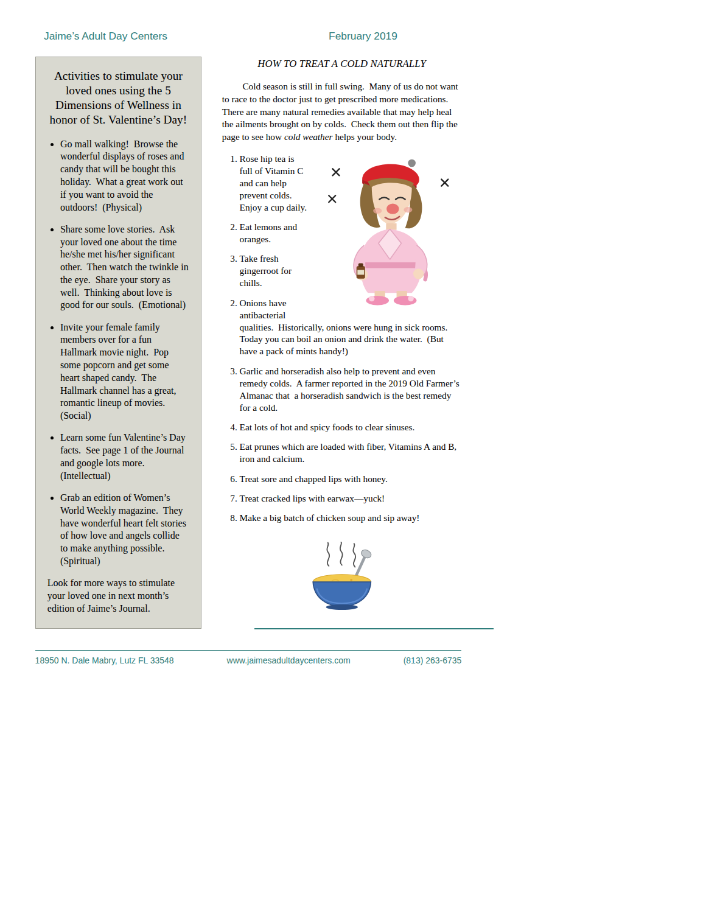Jaime’s Adult Day Centers
February 2019
Activities to stimulate your loved ones using the 5 Dimensions of Wellness in honor of St. Valentine’s Day!
Go mall walking! Browse the wonderful displays of roses and candy that will be bought this holiday. What a great work out if you want to avoid the outdoors! (Physical)
Share some love stories. Ask your loved one about the time he/she met his/her significant other. Then watch the twinkle in the eye. Share your story as well. Thinking about love is good for our souls. (Emotional)
Invite your female family members over for a fun Hallmark movie night. Pop some popcorn and get some heart shaped candy. The Hallmark channel has a great, romantic lineup of movies. (Social)
Learn some fun Valentine’s Day facts. See page 1 of the Journal and google lots more. (Intellectual)
Grab an edition of Women’s World Weekly magazine. They have wonderful heart felt stories of how love and angels collide to make any­thing possible. (Spiritual)
Look for more ways to stimulate your loved one in next month’s edition of Jaime’s Journal.
HOW TO TREAT A COLD NATURALLY
Cold season is still in full swing. Many of us do not want to race to the doctor just to get prescribed more medications. There are many natural remedies available that may help heal the ailments brought on by colds. Check them out then flip the page to see how cold weather helps your body.
Rose hip tea is full of Vitamin C and can help prevent colds. Enjoy a cup daily.
Eat lemons and oranges.
Take fresh gingerroot for chills.
Onions have antibacterial qualities. Historically, onions were hung in sick rooms. Today you can boil an onion and drink the water. (But have a pack of mints handy!)
Garlic and horseradish also help to prevent and even remedy colds. A farmer reported in the 2019 Old Farmer’s Almanac that a horseradish sandwich is the best remedy for a cold.
Eat lots of hot and spicy foods to clear sinuses.
Eat prunes which are loaded with fiber, Vitamins A and B, iron and calcium.
Treat sore and chapped lips with honey.
Treat cracked lips with earwax—yuck!
Make a big batch of chicken soup and sip away!
18950 N. Dale Mabry, Lutz FL 33548
www.jaimesadultdaycenters.com
(813) 263-6735